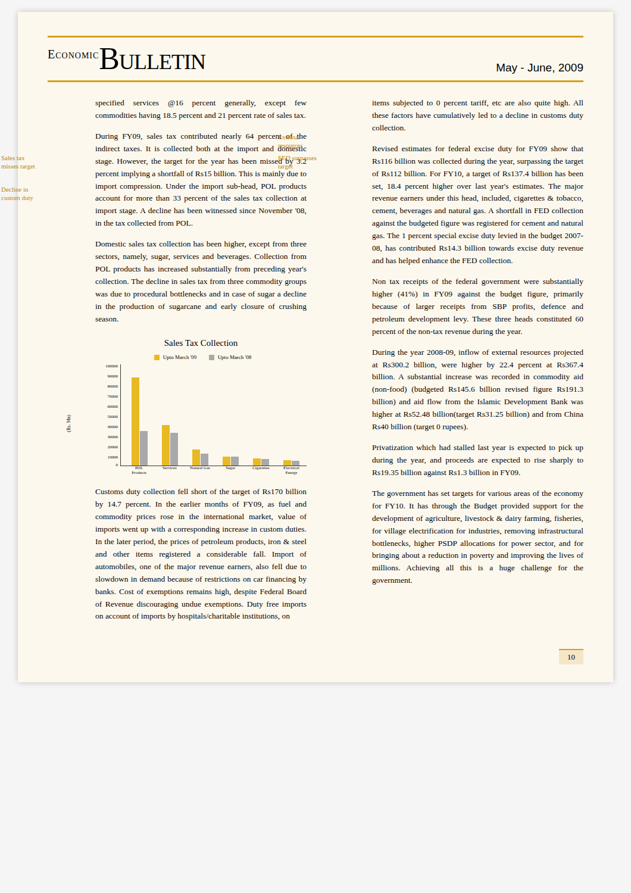May - June, 2009
Economic Bulletin
specified services @16 percent generally, except few commodities having 18.5 percent and 21 percent rate of sales tax.
Sales tax misses target During FY09, sales tax contributed nearly 64 percent of the indirect taxes. It is collected both at the import and domestic stage. However, the target for the year has been missed by 3.2 percent implying a shortfall of Rs15 billion. This is mainly due to import compression. Under the import sub-head, POL products account for more than 33 percent of the sales tax collection at import stage. A decline has been witnessed since November '08, in the tax collected from POL.
Domestic sales tax collection has been higher, except from three sectors, namely, sugar, services and beverages. Collection from POL products has increased substantially from preceding year's collection. The decline in sales tax from three commodity groups was due to procedural bottlenecks and in case of sugar a decline in the production of sugarcane and early closure of crushing season.
Sales Tax Collection
Upto March '09 Upto March '08
(Rs. Mn)
100000
90000
80000
70000
60000
50000
40000
30000
20000
10000
0
POL
Products
Services
Natural Gas
Sugar
Cigarettes
Electrical
Energy
Customs duty collection fell short of the target of Rs170 billion by 14.7 percent. In the earlier months of FY09, as fuel and commodity prices rose in the international market, value of imports went up with a corresponding increase in custom duties. In the later period, the prices Decline in custom dutyof petroleum products, iron & steel and other items registered a considerable fall. Import of automobiles, one of the major revenue earners, also fell due to slowdown in demand because of restrictions on car financing by banks. Cost of exemptions remains high, despite Federal Board of Revenue discouraging undue exemptions. Duty free imports on account of imports by hospitals/charitable institutions, on
items subjected to 0 percent tariff, etc are also quite high. All these factors have cumulatively led to a decline in customs duty collection.
FED surpasses target Revised estimates for federal excise duty for FY09 show that Rs116 billion was collected during the year, surpassing the target of Rs112 billion. For FY10, a target of Rs137.4 billion has been set, 18.4 percent higher over last year's estimates. The major revenue earners under this head, included, cigarettes & tobacco, cement, beverages and natural gas. A shortfall in FED collection against the budgeted figure was registered for cement and natural gas. The 1 percent special excise duty levied in the budget 2007-08, has contributed Rs14.3 billion towards excise duty revenue and has helped enhance the FED collection.
Non tax receipts of the federal government were substantially higher (41%) in FY09 against the budget figure, primarily because of larger receipts from SBP profits, defence and petroleum development levy. These three heads constituted 60 percent of the non-tax revenue during the year.
External resources During the year 2008-09, inflow of external resources projected at Rs300.2 billion, were higher by 22.4 percent at Rs367.4 billion. A substantial increase was recorded in commodity aid (non-food) (budgeted Rs145.6 billion revised figure Rs191.3 billion) and aid flow from the Islamic Development Bank was higher at Rs52.48 billion(target Rs31.25 billion) and from China Rs40 billion (target 0 rupees).
Privatization which had stalled last year is expected to pick up during the year, and proceeds are expected to rise sharply to Rs19.35 billion against Rs1.3 billion in FY09.
The government has set targets for various areas of the economy for FY10. It has through the Budget provided support for the development of agriculture, livestock & dairy farming, fisheries, for village electrification for industries, removing infrastructural bottlenecks, higher PSDP allocations for power sector, and for bringing about a reduction in poverty and improving the lives of millions. Achieving all this is a huge challenge for the government.
10